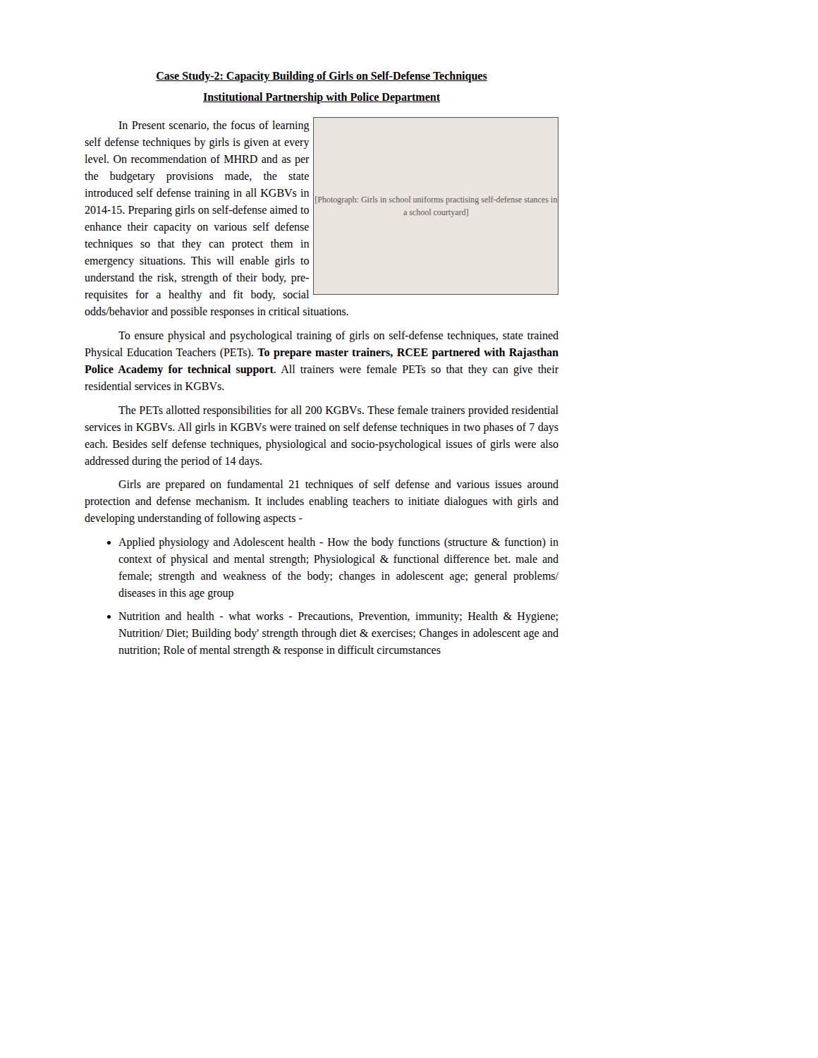Case Study-2: Capacity Building of Girls on Self-Defense Techniques
Institutional Partnership with Police Department
[Photograph: Girls in school uniforms practising self-defense stances in a school courtyard]
In Present scenario, the focus of learning self defense techniques by girls is given at every level. On recommendation of MHRD and as per the budgetary provisions made, the state introduced self defense training in all KGBVs in 2014-15. Preparing girls on self-defense aimed to enhance their capacity on various self defense techniques so that they can protect them in emergency situations. This will enable girls to understand the risk, strength of their body, pre-requisites for a healthy and fit body, social odds/behavior and possible responses in critical situations.
To ensure physical and psychological training of girls on self-defense techniques, state trained Physical Education Teachers (PETs). To prepare master trainers, RCEE partnered with Rajasthan Police Academy for technical support. All trainers were female PETs so that they can give their residential services in KGBVs.
The PETs allotted responsibilities for all 200 KGBVs. These female trainers provided residential services in KGBVs. All girls in KGBVs were trained on self defense techniques in two phases of 7 days each. Besides self defense techniques, physiological and socio-psychological issues of girls were also addressed during the period of 14 days.
Girls are prepared on fundamental 21 techniques of self defense and various issues around protection and defense mechanism. It includes enabling teachers to initiate dialogues with girls and developing understanding of following aspects -
Applied physiology and Adolescent health - How the body functions (structure & function) in context of physical and mental strength; Physiological & functional difference bet. male and female; strength and weakness of the body; changes in adolescent age; general problems/ diseases in this age group
Nutrition and health - what works - Precautions, Prevention, immunity; Health & Hygiene; Nutrition/ Diet; Building body' strength through diet & exercises; Changes in adolescent age and nutrition; Role of mental strength & response in difficult circumstances